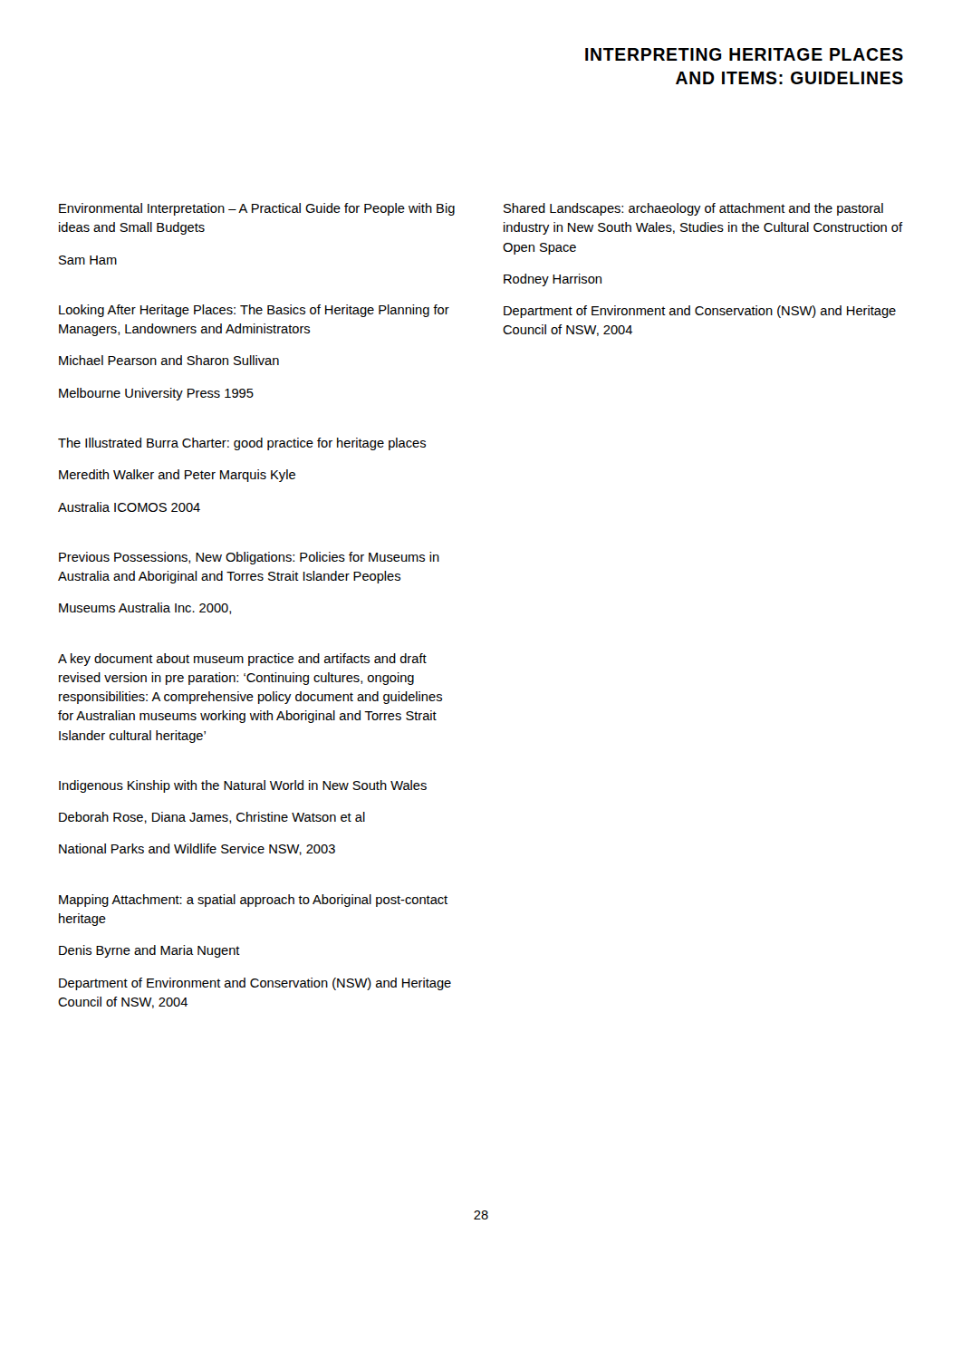INTERPRETING HERITAGE PLACES
AND ITEMS: GUIDELINES
Environmental Interpretation – A Practical Guide for People with Big ideas and Small Budgets
Sam Ham
Looking After Heritage Places: The Basics of Heritage Planning for Managers, Landowners and Administrators
Michael Pearson and Sharon Sullivan
Melbourne University Press 1995
The Illustrated Burra Charter: good practice for heritage places
Meredith Walker and Peter Marquis Kyle
Australia ICOMOS 2004
Previous Possessions, New Obligations: Policies for Museums in Australia and Aboriginal and Torres Strait Islander Peoples
Museums Australia Inc. 2000,
A key document about museum practice and artifacts and draft revised version in pre paration: ‘Continuing cultures, ongoing responsibilities: A comprehensive policy document and guidelines for Australian museums working with Aboriginal and Torres Strait Islander cultural heritage’
Indigenous Kinship with the Natural World in New South Wales
Deborah Rose, Diana James, Christine Watson et al
National Parks and Wildlife Service NSW, 2003
Mapping Attachment: a spatial approach to Aboriginal post-contact heritage
Denis Byrne and Maria Nugent
Department of Environment and Conservation (NSW) and Heritage Council of NSW, 2004
Shared Landscapes: archaeology of attachment and the pastoral industry in New South Wales, Studies in the Cultural Construction of Open Space
Rodney Harrison
Department of Environment and Conservation (NSW) and Heritage Council of NSW, 2004
28